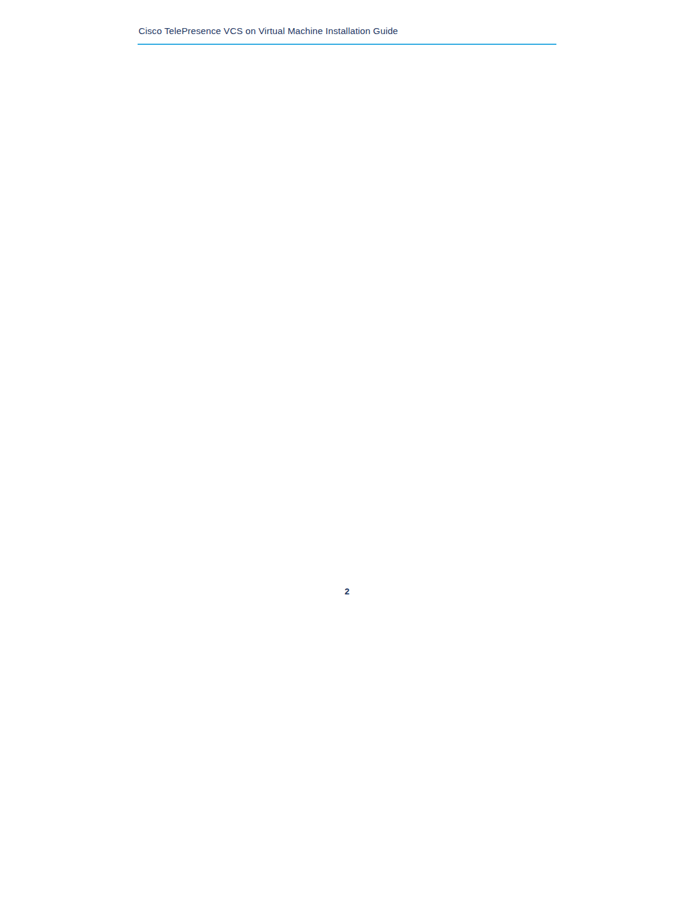Cisco TelePresence VCS on Virtual Machine Installation Guide
2